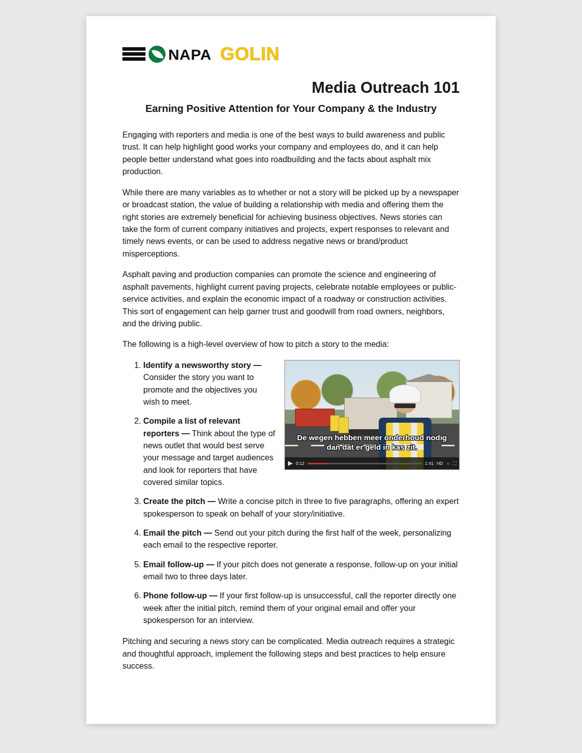NAPA
GOLIN
Media Outreach 101
Earning Positive Attention for Your Company & the Industry
Engaging with reporters and media is one of the best ways to build awareness and public trust. It can help highlight good works your company and employees do, and it can help people better understand what goes into roadbuilding and the facts about asphalt mix production.
While there are many variables as to whether or not a story will be picked up by a newspaper or broadcast station, the value of building a relationship with media and offering them the right stories are extremely beneficial for achieving business objectives. News stories can take the form of current company initiatives and projects, expert responses to relevant and timely news events, or can be used to address negative news or brand/product misperceptions.
Asphalt paving and production companies can promote the science and engineering of asphalt pavements, highlight current paving projects, celebrate notable employees or public-service activities, and explain the economic impact of a roadway or construction activities. This sort of engagement can help garner trust and goodwill from road owners, neighbors, and the driving public.
The following is a high-level overview of how to pitch a story to the media:
De wegen hebben meer onderhoud nodig
dan dat er geld in kas zit.
0:12 1:41 HD ☼ ⛶
Identify a newsworthy story — Consider the story you want to promote and the objectives you wish to meet.
Compile a list of relevant reporters — Think about the type of news outlet that would best serve your message and target audiences and look for reporters that have covered similar topics.
Create the pitch — Write a concise pitch in three to five paragraphs, offering an expert spokesperson to speak on behalf of your story/initiative.
Email the pitch — Send out your pitch during the first half of the week, personalizing each email to the respective reporter.
Email follow-up — If your pitch does not generate a response, follow-up on your initial email two to three days later.
Phone follow-up — If your first follow-up is unsuccessful, call the reporter directly one week after the initial pitch, remind them of your original email and offer your spokesperson for an interview.
Pitching and securing a news story can be complicated. Media outreach requires a strategic and thoughtful approach, implement the following steps and best practices to help ensure success.